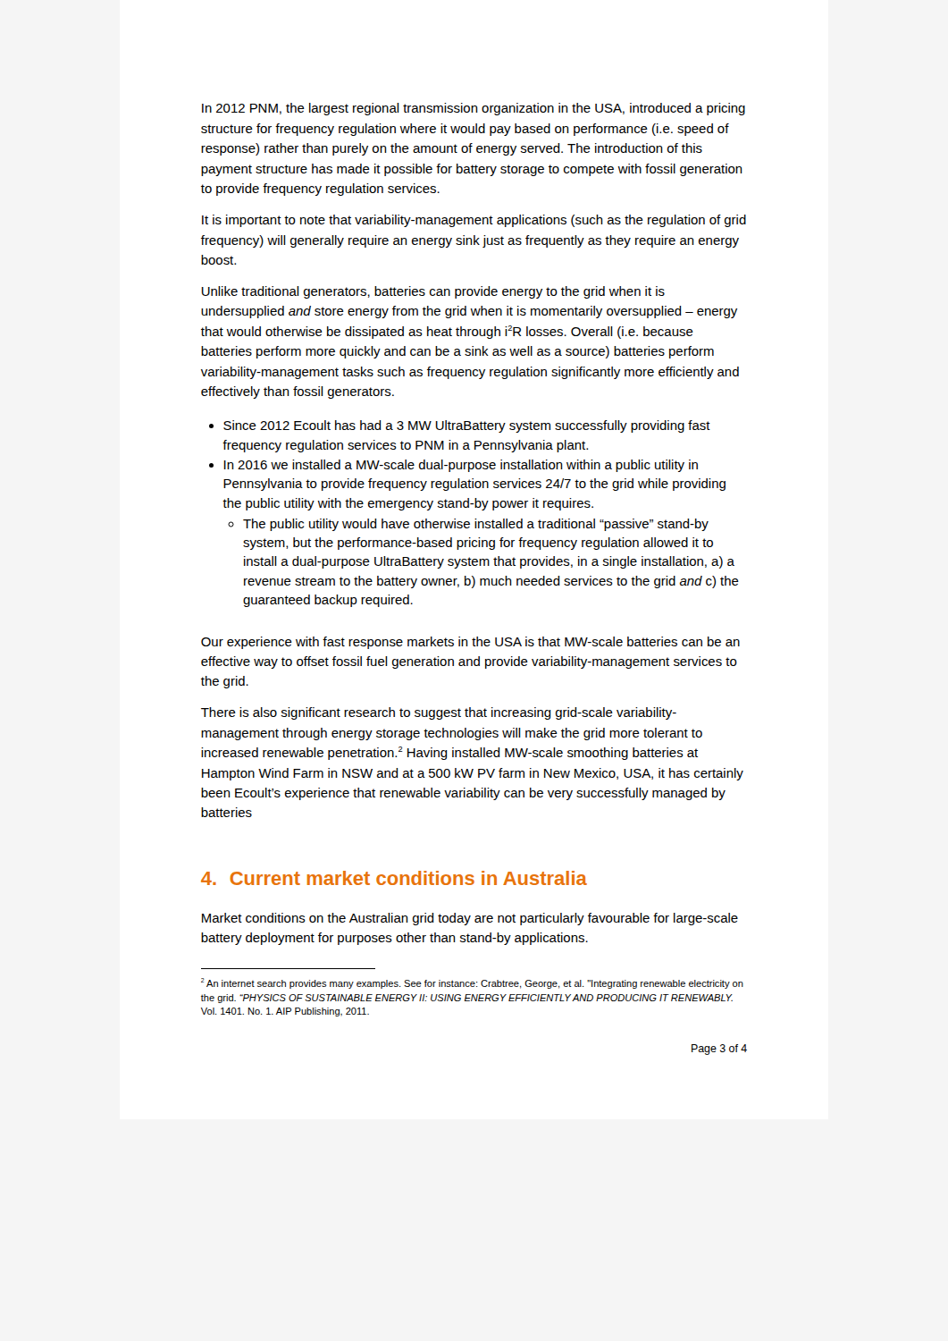In 2012 PNM, the largest regional transmission organization in the USA, introduced a pricing structure for frequency regulation where it would pay based on performance (i.e. speed of response) rather than purely on the amount of energy served. The introduction of this payment structure has made it possible for battery storage to compete with fossil generation to provide frequency regulation services.
It is important to note that variability-management applications (such as the regulation of grid frequency) will generally require an energy sink just as frequently as they require an energy boost.
Unlike traditional generators, batteries can provide energy to the grid when it is undersupplied and store energy from the grid when it is momentarily oversupplied – energy that would otherwise be dissipated as heat through i2R losses. Overall (i.e. because batteries perform more quickly and can be a sink as well as a source) batteries perform variability-management tasks such as frequency regulation significantly more efficiently and effectively than fossil generators.
Since 2012 Ecoult has had a 3 MW UltraBattery system successfully providing fast frequency regulation services to PNM in a Pennsylvania plant.
In 2016 we installed a MW-scale dual-purpose installation within a public utility in Pennsylvania to provide frequency regulation services 24/7 to the grid while providing the public utility with the emergency stand-by power it requires.
The public utility would have otherwise installed a traditional “passive” stand-by system, but the performance-based pricing for frequency regulation allowed it to install a dual-purpose UltraBattery system that provides, in a single installation, a) a revenue stream to the battery owner, b) much needed services to the grid and c) the guaranteed backup required.
Our experience with fast response markets in the USA is that MW-scale batteries can be an effective way to offset fossil fuel generation and provide variability-management services to the grid.
There is also significant research to suggest that increasing grid-scale variability-management through energy storage technologies will make the grid more tolerant to increased renewable penetration.2 Having installed MW-scale smoothing batteries at Hampton Wind Farm in NSW and at a 500 kW PV farm in New Mexico, USA, it has certainly been Ecoult’s experience that renewable variability can be very successfully managed by batteries
4. Current market conditions in Australia
Market conditions on the Australian grid today are not particularly favourable for large-scale battery deployment for purposes other than stand-by applications.
2 An internet search provides many examples. See for instance: Crabtree, George, et al. "Integrating renewable electricity on the grid. “PHYSICS OF SUSTAINABLE ENERGY II: USING ENERGY EFFICIENTLY AND PRODUCING IT RENEWABLY. Vol. 1401. No. 1. AIP Publishing, 2011.
Page 3 of 4